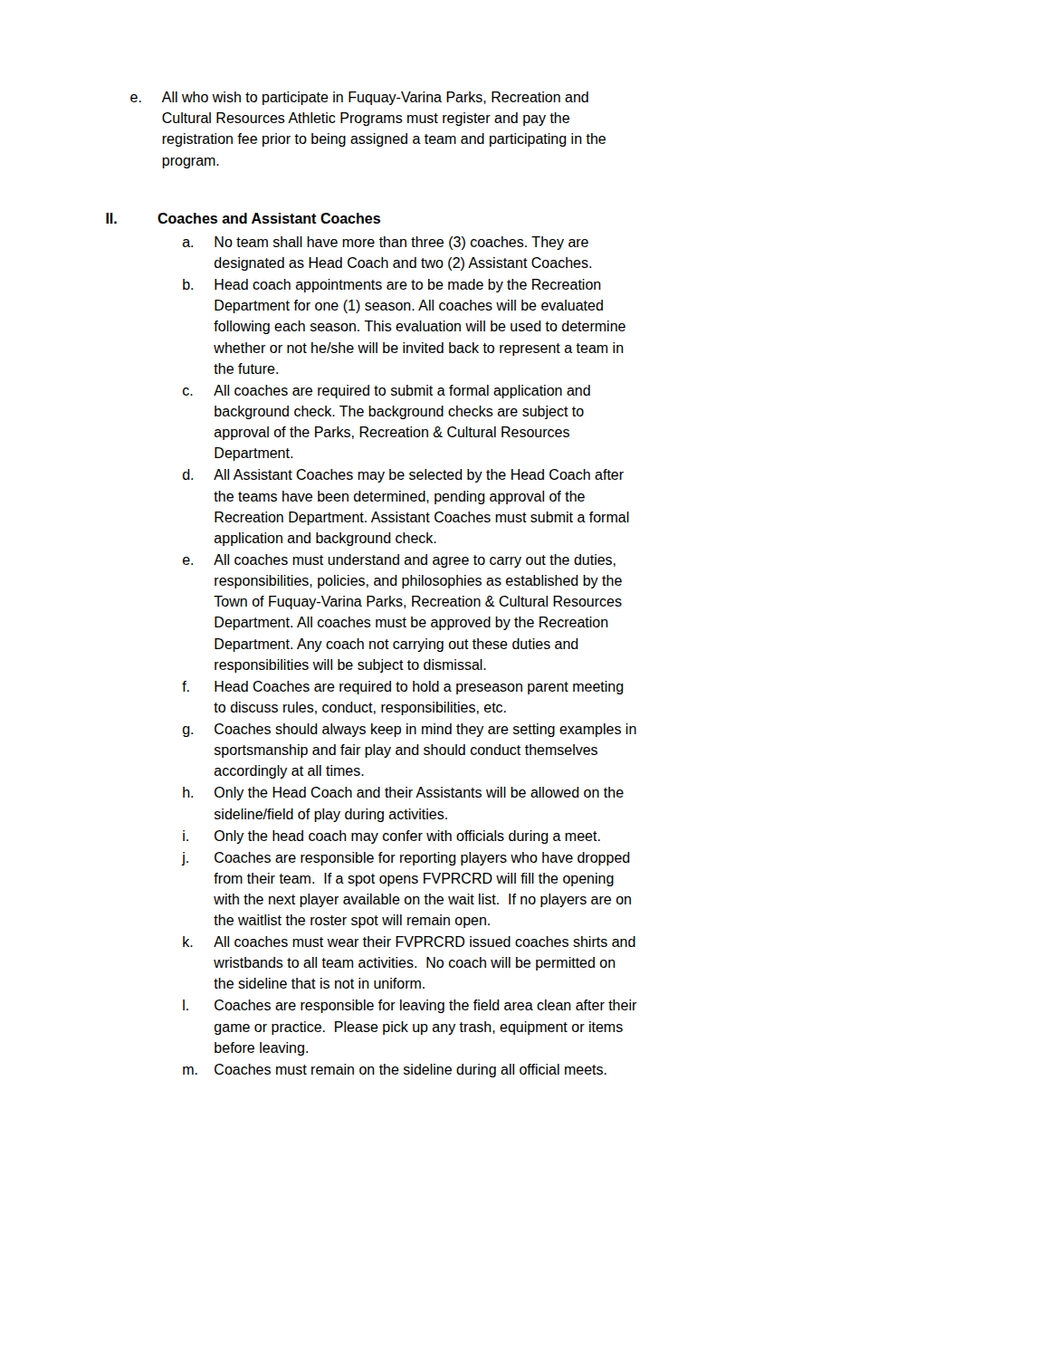e. All who wish to participate in Fuquay-Varina Parks, Recreation and Cultural Resources Athletic Programs must register and pay the registration fee prior to being assigned a team and participating in the program.
II. Coaches and Assistant Coaches
a. No team shall have more than three (3) coaches. They are designated as Head Coach and two (2) Assistant Coaches.
b. Head coach appointments are to be made by the Recreation Department for one (1) season. All coaches will be evaluated following each season. This evaluation will be used to determine whether or not he/she will be invited back to represent a team in the future.
c. All coaches are required to submit a formal application and background check. The background checks are subject to approval of the Parks, Recreation & Cultural Resources Department.
d. All Assistant Coaches may be selected by the Head Coach after the teams have been determined, pending approval of the Recreation Department. Assistant Coaches must submit a formal application and background check.
e. All coaches must understand and agree to carry out the duties, responsibilities, policies, and philosophies as established by the Town of Fuquay-Varina Parks, Recreation & Cultural Resources Department. All coaches must be approved by the Recreation Department. Any coach not carrying out these duties and responsibilities will be subject to dismissal.
f. Head Coaches are required to hold a preseason parent meeting to discuss rules, conduct, responsibilities, etc.
g. Coaches should always keep in mind they are setting examples in sportsmanship and fair play and should conduct themselves accordingly at all times.
h. Only the Head Coach and their Assistants will be allowed on the sideline/field of play during activities.
i. Only the head coach may confer with officials during a meet.
j. Coaches are responsible for reporting players who have dropped from their team. If a spot opens FVPRCRD will fill the opening with the next player available on the wait list. If no players are on the waitlist the roster spot will remain open.
k. All coaches must wear their FVPRCRD issued coaches shirts and wristbands to all team activities. No coach will be permitted on the sideline that is not in uniform.
l. Coaches are responsible for leaving the field area clean after their game or practice. Please pick up any trash, equipment or items before leaving.
m. Coaches must remain on the sideline during all official meets.